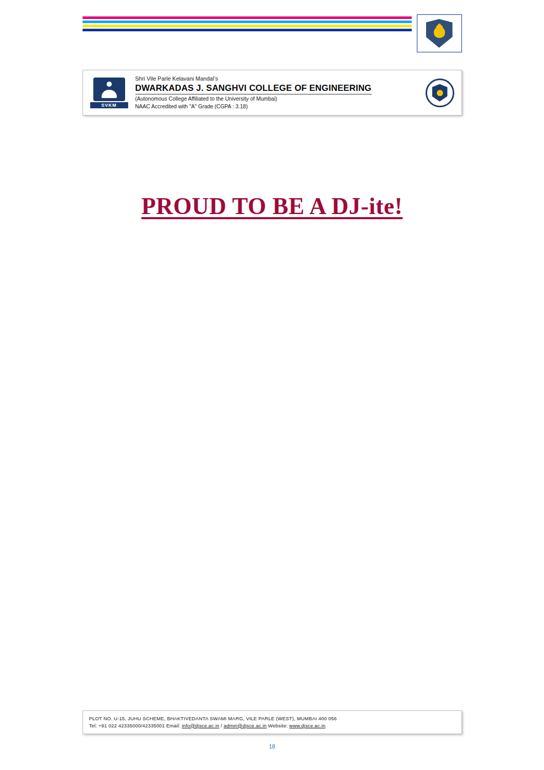SVKM
Shri Vile Parle Kelavani Mandal’s
DWARKADAS J. SANGHVI COLLEGE OF ENGINEERING
(Autonomous College Affiliated to the University of Mumbai)
NAAC Accredited with "A" Grade (CGPA : 3.18)
PROUD TO BE A DJ-ite!
PLOT NO. U-15, JUHU SCHEME, BHAKTIVEDANTA SWAMI MARG, VILE PARLE (WEST), MUMBAI 400 056
Tel: +91 022 42335000/42335001 Email: info@djsce.ac.in / admin@djsce.ac.in Website: www.djsce.ac.in
18